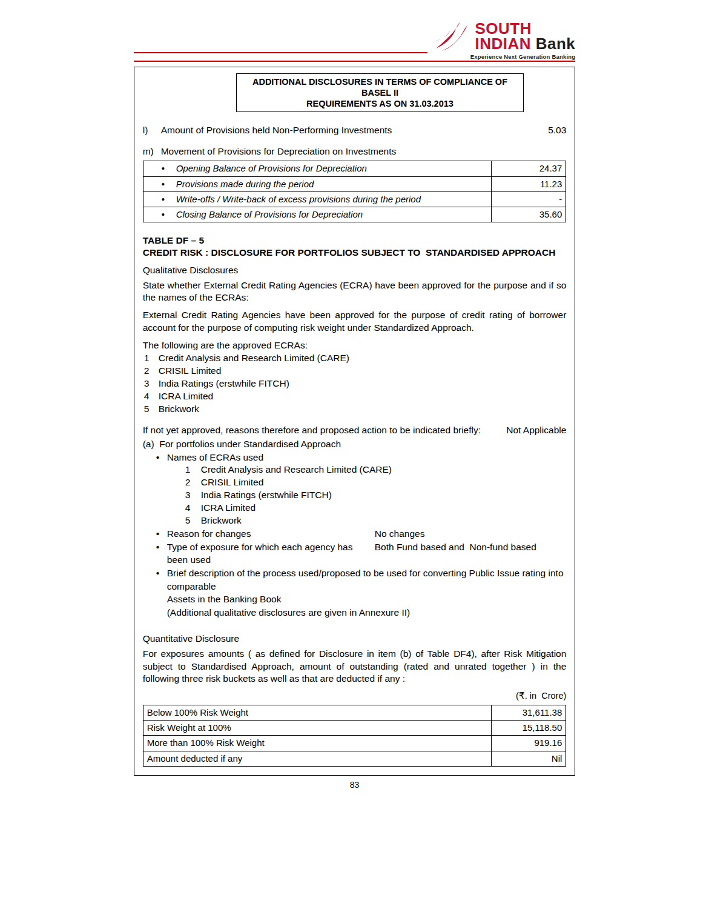SOUTH
INDIAN Bank
Experience Next Generation Banking
ADDITIONAL DISCLOSURES IN TERMS OF COMPLIANCE OF BASEL II
REQUIREMENTS AS ON 31.03.2013
l)
Amount of Provisions held Non-Performing Investments
5.03
m)
Movement of Provisions for Depreciation on Investments
| Opening Balance of Provisions for Depreciation | 24.37 |
| Provisions made during the period | 11.23 |
| Write-offs / Write-back of excess provisions during the period | - |
| Closing Balance of Provisions for Depreciation | 35.60 |
TABLE DF – 5
CREDIT RISK : DISCLOSURE FOR PORTFOLIOS SUBJECT TO STANDARDISED APPROACH
Qualitative Disclosures
State whether External Credit Rating Agencies (ECRA) have been approved for the purpose and if so the names of the ECRAs:
External Credit Rating Agencies have been approved for the purpose of credit rating of borrower account for the purpose of computing risk weight under Standardized Approach.
The following are the approved ECRAs:
Credit Analysis and Research Limited (CARE)
CRISIL Limited
India Ratings (erstwhile FITCH)
ICRA Limited
Brickwork
If not yet approved, reasons therefore and proposed action to be indicated briefly: Not Applicable
(a) For portfolios under Standardised Approach
Names of ECRAs used
Credit Analysis and Research Limited (CARE)
CRISIL Limited
India Ratings (erstwhile FITCH)
ICRA Limited
Brickwork
Reason for changes
No changes
Type of exposure for which each agency has been used
Both Fund based and Non-fund based
Brief description of the process used/proposed to be used for converting Public Issue rating into comparable
Assets in the Banking Book
(Additional qualitative disclosures are given in Annexure II)
Quantitative Disclosure
For exposures amounts ( as defined for Disclosure in item (b) of Table DF4), after Risk Mitigation subject to Standardised Approach, amount of outstanding (rated and unrated together ) in the following three risk buckets as well as that are deducted if any :
(₹. in Crore)
| Below 100% Risk Weight | 31,611.38 |
| Risk Weight at 100% | 15,118.50 |
| More than 100% Risk Weight | 919.16 |
| Amount deducted if any | Nil |
83